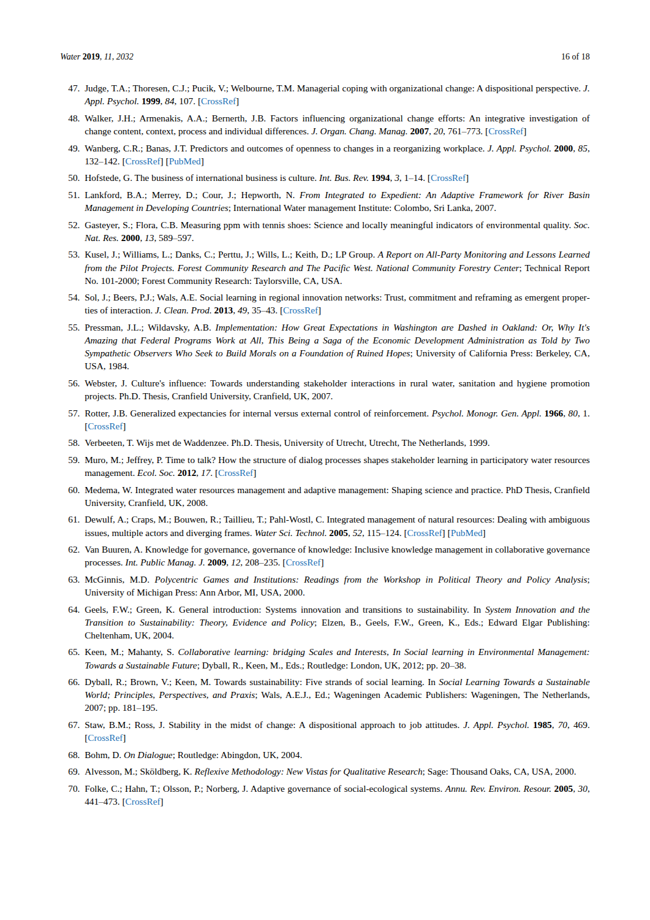Water 2019, 11, 2032
16 of 18
Judge, T.A.; Thoresen, C.J.; Pucik, V.; Welbourne, T.M. Managerial coping with organizational change: A dispositional perspective. J. Appl. Psychol. 1999, 84, 107. [CrossRef]
Walker, J.H.; Armenakis, A.A.; Bernerth, J.B. Factors influencing organizational change efforts: An integrative investigation of change content, context, process and individual differences. J. Organ. Chang. Manag. 2007, 20, 761–773. [CrossRef]
Wanberg, C.R.; Banas, J.T. Predictors and outcomes of openness to changes in a reorganizing workplace. J. Appl. Psychol. 2000, 85, 132–142. [CrossRef] [PubMed]
Hofstede, G. The business of international business is culture. Int. Bus. Rev. 1994, 3, 1–14. [CrossRef]
Lankford, B.A.; Merrey, D.; Cour, J.; Hepworth, N. From Integrated to Expedient: An Adaptive Framework for River Basin Management in Developing Countries; International Water management Institute: Colombo, Sri Lanka, 2007.
Gasteyer, S.; Flora, C.B. Measuring ppm with tennis shoes: Science and locally meaningful indicators of environmental quality. Soc. Nat. Res. 2000, 13, 589–597.
Kusel, J.; Williams, L.; Danks, C.; Perttu, J.; Wills, L.; Keith, D.; LP Group. A Report on All-Party Monitoring and Lessons Learned from the Pilot Projects. Forest Community Research and The Pacific West. National Community Forestry Center; Technical Report No. 101-2000; Forest Community Research: Taylorsville, CA, USA.
Sol, J.; Beers, P.J.; Wals, A.E. Social learning in regional innovation networks: Trust, commitment and reframing as emergent properties of interaction. J. Clean. Prod. 2013, 49, 35–43. [CrossRef]
Pressman, J.L.; Wildavsky, A.B. Implementation: How Great Expectations in Washington are Dashed in Oakland: Or, Why It's Amazing that Federal Programs Work at All, This Being a Saga of the Economic Development Administration as Told by Two Sympathetic Observers Who Seek to Build Morals on a Foundation of Ruined Hopes; University of California Press: Berkeley, CA, USA, 1984.
Webster, J. Culture's influence: Towards understanding stakeholder interactions in rural water, sanitation and hygiene promotion projects. Ph.D. Thesis, Cranfield University, Cranfield, UK, 2007.
Rotter, J.B. Generalized expectancies for internal versus external control of reinforcement. Psychol. Monogr. Gen. Appl. 1966, 80, 1. [CrossRef]
Verbeeten, T. Wijs met de Waddenzee. Ph.D. Thesis, University of Utrecht, Utrecht, The Netherlands, 1999.
Muro, M.; Jeffrey, P. Time to talk? How the structure of dialog processes shapes stakeholder learning in participatory water resources management. Ecol. Soc. 2012, 17. [CrossRef]
Medema, W. Integrated water resources management and adaptive management: Shaping science and practice. PhD Thesis, Cranfield University, Cranfield, UK, 2008.
Dewulf, A.; Craps, M.; Bouwen, R.; Taillieu, T.; Pahl-Wostl, C. Integrated management of natural resources: Dealing with ambiguous issues, multiple actors and diverging frames. Water Sci. Technol. 2005, 52, 115–124. [CrossRef] [PubMed]
Van Buuren, A. Knowledge for governance, governance of knowledge: Inclusive knowledge management in collaborative governance processes. Int. Public Manag. J. 2009, 12, 208–235. [CrossRef]
McGinnis, M.D. Polycentric Games and Institutions: Readings from the Workshop in Political Theory and Policy Analysis; University of Michigan Press: Ann Arbor, MI, USA, 2000.
Geels, F.W.; Green, K. General introduction: Systems innovation and transitions to sustainability. In System Innovation and the Transition to Sustainability: Theory, Evidence and Policy; Elzen, B., Geels, F.W., Green, K., Eds.; Edward Elgar Publishing: Cheltenham, UK, 2004.
Keen, M.; Mahanty, S. Collaborative learning: bridging Scales and Interests, In Social learning in Environmental Management: Towards a Sustainable Future; Dyball, R., Keen, M., Eds.; Routledge: London, UK, 2012; pp. 20–38.
Dyball, R.; Brown, V.; Keen, M. Towards sustainability: Five strands of social learning. In Social Learning Towards a Sustainable World; Principles, Perspectives, and Praxis; Wals, A.E.J., Ed.; Wageningen Academic Publishers: Wageningen, The Netherlands, 2007; pp. 181–195.
Staw, B.M.; Ross, J. Stability in the midst of change: A dispositional approach to job attitudes. J. Appl. Psychol. 1985, 70, 469. [CrossRef]
Bohm, D. On Dialogue; Routledge: Abingdon, UK, 2004.
Alvesson, M.; Sköldberg, K. Reflexive Methodology: New Vistas for Qualitative Research; Sage: Thousand Oaks, CA, USA, 2000.
Folke, C.; Hahn, T.; Olsson, P.; Norberg, J. Adaptive governance of social-ecological systems. Annu. Rev. Environ. Resour. 2005, 30, 441–473. [CrossRef]